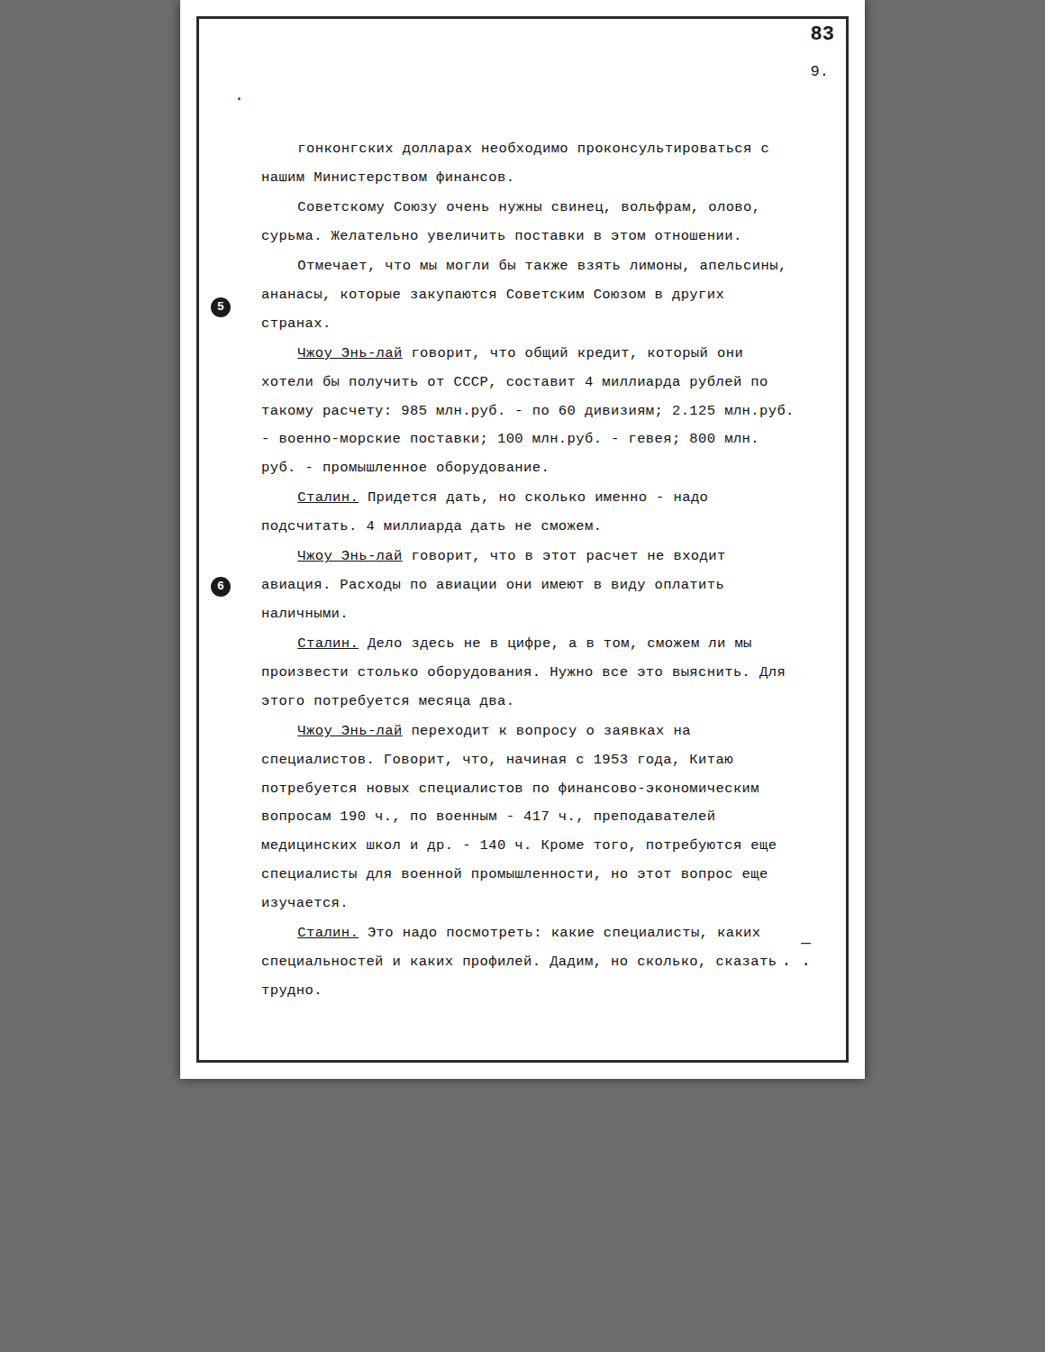83
9.
.
5
6
гонконгских долларах необходимо проконсультироваться с нашим Министерством финансов.
Советскому Союзу очень нужны свинец, вольфрам, олово, сурьма. Желательно увеличить поставки в этом отношении.
Отмечает, что мы могли бы также взять лимоны, апельсины, ананасы, которые закупаются Советским Союзом в других странах.
Чжоу Энь-лай говорит, что общий кредит, который они хотели бы получить от СССР, составит 4 миллиарда рублей по такому расчету: 985 млн.руб. - по 60 дивизиям; 2.125 млн.руб. - военно-морские поставки; 100 млн.руб. - гевея; 800 млн. руб. - промышленное оборудование.
Сталин. Придется дать, но сколько именно - надо подсчитать. 4 миллиарда дать не сможем.
Чжоу Энь-лай говорит, что в этот расчет не входит авиация. Расходы по авиации они имеют в виду оплатить наличными.
Сталин. Дело здесь не в цифре, а в том, сможем ли мы произвести столько оборудования. Нужно все это выяснить. Для этого потребуется месяца два.
Чжоу Энь-лай переходит к вопросу о заявках на специалистов. Говорит, что, начиная с 1953 года, Китаю потребуется новых специалистов по финансово-экономическим вопросам 190 ч., по военным - 417 ч., преподавателей медицинских школ и др. - 140 ч. Кроме того, потребуются еще специалисты для военной промышленности, но этот вопрос еще изучается.
Сталин. Это надо посмотреть: какие специалисты, каких специальностей и каких профилей. Дадим, но сколько, сказать трудно.
—
. .